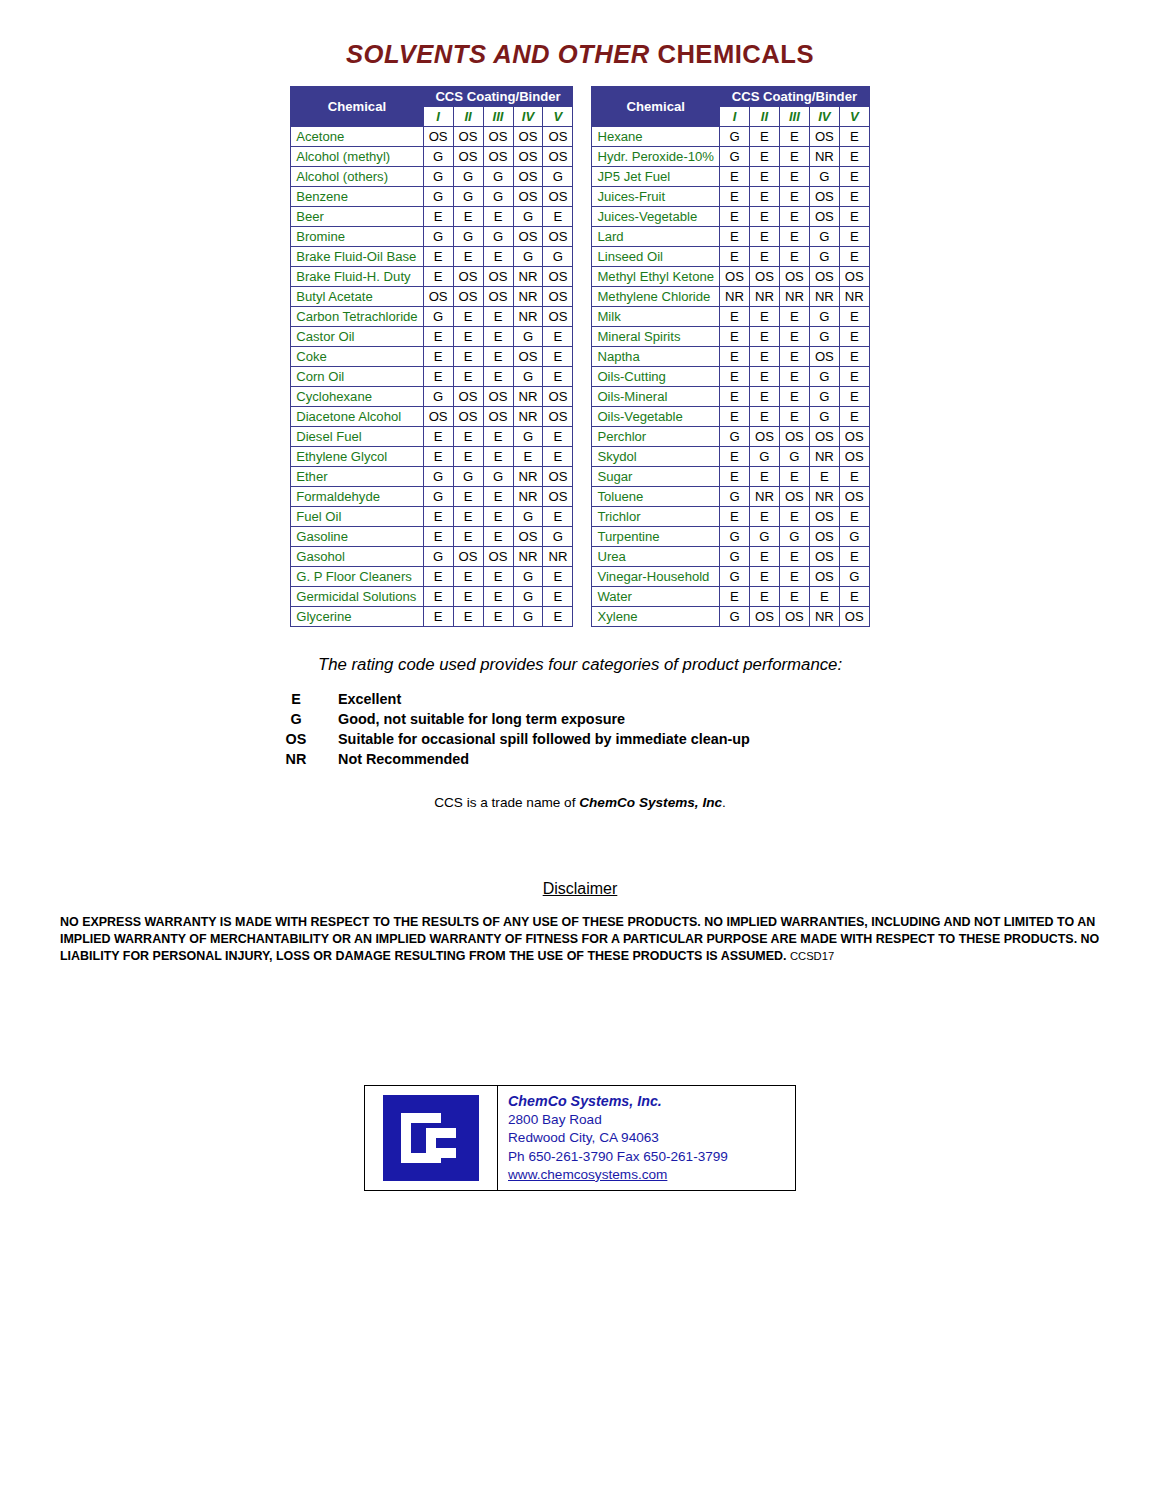SOLVENTS AND OTHER CHEMICALS
| Chemical | CCS Coating/Binder |
| --- | --- |
| I | II | III | IV | V |
| Acetone | OS | OS | OS | OS | OS |
| Alcohol (methyl) | G | OS | OS | OS | OS |
| Alcohol (others) | G | G | G | OS | G |
| Benzene | G | G | G | OS | OS |
| Beer | E | E | E | G | E |
| Bromine | G | G | G | OS | OS |
| Brake Fluid-Oil Base | E | E | E | G | G |
| Brake Fluid-H. Duty | E | OS | OS | NR | OS |
| Butyl Acetate | OS | OS | OS | NR | OS |
| Carbon Tetrachloride | G | E | E | NR | OS |
| Castor Oil | E | E | E | G | E |
| Coke | E | E | E | OS | E |
| Corn Oil | E | E | E | G | E |
| Cyclohexane | G | OS | OS | NR | OS |
| Diacetone Alcohol | OS | OS | OS | NR | OS |
| Diesel Fuel | E | E | E | G | E |
| Ethylene Glycol | E | E | E | E | E |
| Ether | G | G | G | NR | OS |
| Formaldehyde | G | E | E | NR | OS |
| Fuel Oil | E | E | E | G | E |
| Gasoline | E | E | E | OS | G |
| Gasohol | G | OS | OS | NR | NR |
| G. P Floor Cleaners | E | E | E | G | E |
| Germicidal Solutions | E | E | E | G | E |
| Glycerine | E | E | E | G | E |
| Chemical | CCS Coating/Binder |
| --- | --- |
| I | II | III | IV | V |
| Hexane | G | E | E | OS | E |
| Hydr. Peroxide-10% | G | E | E | NR | E |
| JP5 Jet Fuel | E | E | E | G | E |
| Juices-Fruit | E | E | E | OS | E |
| Juices-Vegetable | E | E | E | OS | E |
| Lard | E | E | E | G | E |
| Linseed Oil | E | E | E | G | E |
| Methyl Ethyl Ketone | OS | OS | OS | OS | OS |
| Methylene Chloride | NR | NR | NR | NR | NR |
| Milk | E | E | E | G | E |
| Mineral Spirits | E | E | E | G | E |
| Naptha | E | E | E | OS | E |
| Oils-Cutting | E | E | E | G | E |
| Oils-Mineral | E | E | E | G | E |
| Oils-Vegetable | E | E | E | G | E |
| Perchlor | G | OS | OS | OS | OS |
| Skydol | E | G | G | NR | OS |
| Sugar | E | E | E | E | E |
| Toluene | G | NR | OS | NR | OS |
| Trichlor | E | E | E | OS | E |
| Turpentine | G | G | G | OS | G |
| Urea | G | E | E | OS | E |
| Vinegar-Household | G | E | E | OS | G |
| Water | E | E | E | E | E |
| Xylene | G | OS | OS | NR | OS |
The rating code used provides four categories of product performance:
| E | Excellent |
| G | Good, not suitable for long term exposure |
| OS | Suitable for occasional spill followed by immediate clean-up |
| NR | Not Recommended |
CCS is a trade name of ChemCo Systems, Inc.
Disclaimer
NO EXPRESS WARRANTY IS MADE WITH RESPECT TO THE RESULTS OF ANY USE OF THESE PRODUCTS. NO IMPLIED WARRANTIES, INCLUDING AND NOT LIMITED TO AN IMPLIED WARRANTY OF MERCHANTABILITY OR AN IMPLIED WARRANTY OF FITNESS FOR A PARTICULAR PURPOSE ARE MADE WITH RESPECT TO THESE PRODUCTS. NO LIABILITY FOR PERSONAL INJURY, LOSS OR DAMAGE RESULTING FROM THE USE OF THESE PRODUCTS IS ASSUMED. CCSD17
ChemCo Systems, Inc.
2800 Bay Road
Redwood City, CA 94063
Ph 650-261-3790 Fax 650-261-3799
www.chemcosystems.com